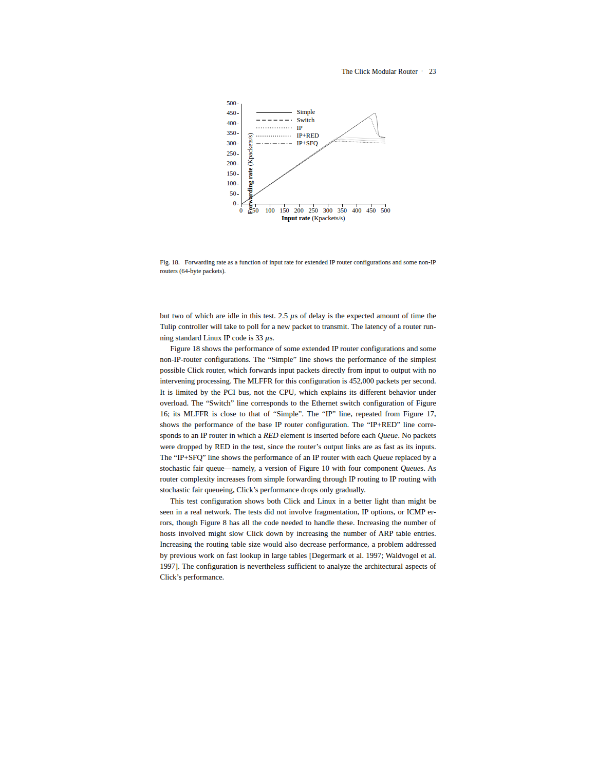The Click Modular Router·23
Forwarding rate (Kpackets/s)
0 50 100 150 200 250 300 350 400 450 500
| | Simple |
| | Switch |
| | IP |
| | IP+RED |
| | IP+SFQ |
0 50 100 150 200 250 300 350 400 450 500
Input rate (Kpackets/s)
Fig. 18. Forwarding rate as a function of input rate for extended IP router configurations and some non-IP routers (64-byte packets).
but two of which are idle in this test. 2.5 µs of delay is the expected amount of time the Tulip controller will take to poll for a new packet to transmit. The latency of a router running standard Linux IP code is 33 µs.
Figure 18 shows the performance of some extended IP router configurations and some non-IP-router configurations. The “Simple” line shows the performance of the simplest possible Click router, which forwards input packets directly from input to output with no intervening processing. The MLFFR for this configuration is 452,000 packets per second. It is limited by the PCI bus, not the CPU, which explains its different behavior under overload. The “Switch” line corresponds to the Ethernet switch configuration of Figure 16; its MLFFR is close to that of “Simple”. The “IP” line, repeated from Figure 17, shows the performance of the base IP router configuration. The “IP+RED” line corresponds to an IP router in which a RED element is inserted before each Queue. No packets were dropped by RED in the test, since the router’s output links are as fast as its inputs. The “IP+SFQ” line shows the performance of an IP router with each Queue replaced by a stochastic fair queue—namely, a version of Figure 10 with four component Queues. As router complexity increases from simple forwarding through IP routing to IP routing with stochastic fair queueing, Click’s performance drops only gradually.
This test configuration shows both Click and Linux in a better light than might be seen in a real network. The tests did not involve fragmentation, IP options, or ICMP errors, though Figure 8 has all the code needed to handle these. Increasing the number of hosts involved might slow Click down by increasing the number of ARP table entries. Increasing the routing table size would also decrease performance, a problem addressed by previous work on fast lookup in large tables [Degermark et al. 1997; Waldvogel et al. 1997]. The configuration is nevertheless sufficient to analyze the architectural aspects of Click’s performance.